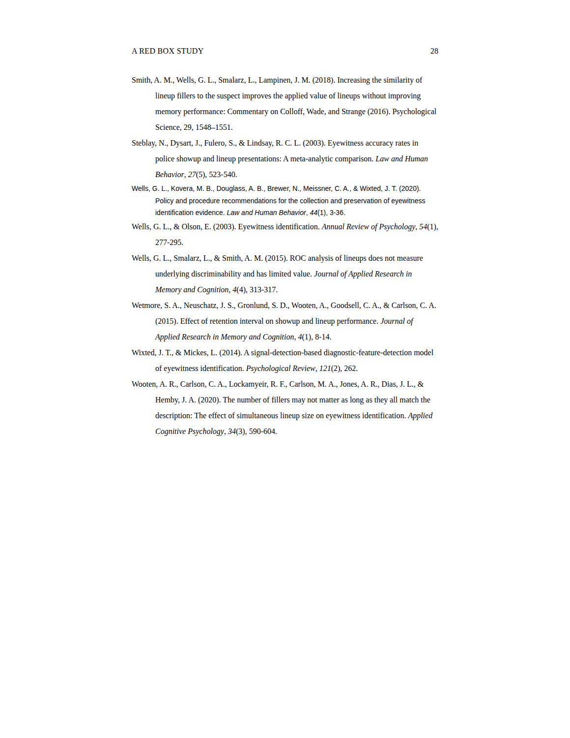A Red Box Study 28
Smith, A. M., Wells, G. L., Smalarz, L., Lampinen, J. M. (2018). Increasing the similarity of lineup fillers to the suspect improves the applied value of lineups without improving memory performance: Commentary on Colloff, Wade, and Strange (2016). Psychological Science, 29, 1548–1551.
Steblay, N., Dysart, J., Fulero, S., & Lindsay, R. C. L. (2003). Eyewitness accuracy rates in police showup and lineup presentations: A meta-analytic comparison. Law and Human Behavior, 27(5), 523-540.
Wells, G. L., Kovera, M. B., Douglass, A. B., Brewer, N., Meissner, C. A., & Wixted, J. T. (2020). Policy and procedure recommendations for the collection and preservation of eyewitness identification evidence. Law and Human Behavior, 44(1), 3-36.
Wells, G. L., & Olson, E. (2003). Eyewitness identification. Annual Review of Psychology, 54(1), 277-295.
Wells, G. L., Smalarz, L., & Smith, A. M. (2015). ROC analysis of lineups does not measure underlying discriminability and has limited value. Journal of Applied Research in Memory and Cognition, 4(4), 313-317.
Wetmore, S. A., Neuschatz, J. S., Gronlund, S. D., Wooten, A., Goodsell, C. A., & Carlson, C. A. (2015). Effect of retention interval on showup and lineup performance. Journal of Applied Research in Memory and Cognition, 4(1), 8-14.
Wixted, J. T., & Mickes, L. (2014). A signal-detection-based diagnostic-feature-detection model of eyewitness identification. Psychological Review, 121(2), 262.
Wooten, A. R., Carlson, C. A., Lockamyeir, R. F., Carlson, M. A., Jones, A. R., Dias, J. L., & Hemby, J. A. (2020). The number of fillers may not matter as long as they all match the description: The effect of simultaneous lineup size on eyewitness identification. Applied Cognitive Psychology, 34(3), 590-604.